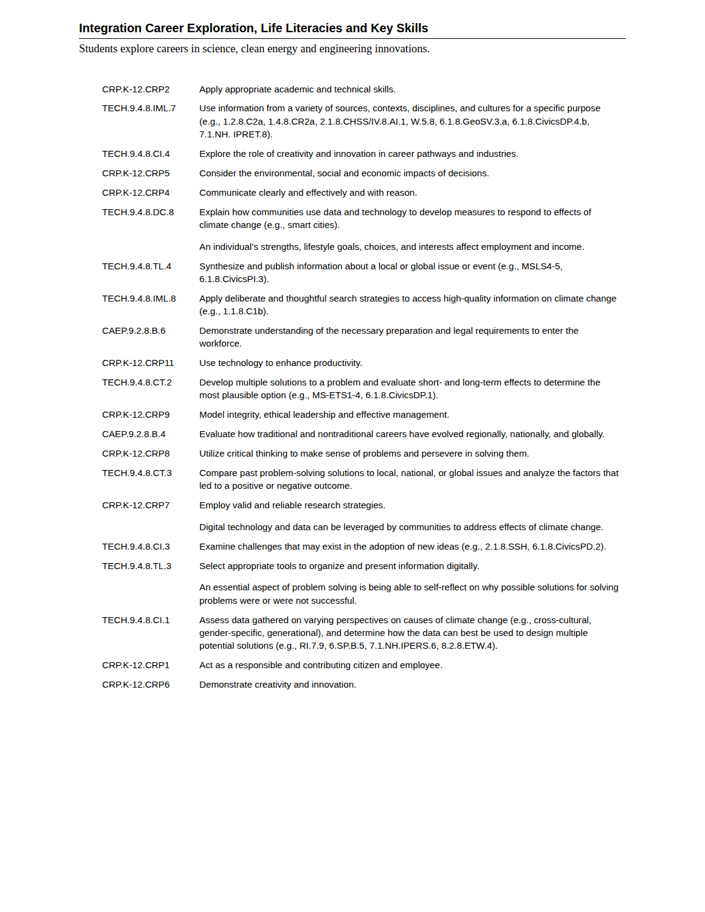Integration Career Exploration, Life Literacies and Key Skills
Students explore careers in science, clean energy and engineering innovations.
| CRP.K-12.CRP2 | Apply appropriate academic and technical skills. |
| TECH.9.4.8.IML.7 | Use information from a variety of sources, contexts, disciplines, and cultures for a specific purpose (e.g., 1.2.8.C2a, 1.4.8.CR2a, 2.1.8.CHSS/IV.8.AI.1, W.5.8, 6.1.8.GeoSV.3.a, 6.1.8.CivicsDP.4.b, 7.1.NH. IPRET.8). |
| TECH.9.4.8.CI.4 | Explore the role of creativity and innovation in career pathways and industries. |
| CRP.K-12.CRP5 | Consider the environmental, social and economic impacts of decisions. |
| CRP.K-12.CRP4 | Communicate clearly and effectively and with reason. |
| TECH.9.4.8.DC.8 | Explain how communities use data and technology to develop measures to respond to effects of climate change (e.g., smart cities). |
| | An individual’s strengths, lifestyle goals, choices, and interests affect employment and income. |
| TECH.9.4.8.TL.4 | Synthesize and publish information about a local or global issue or event (e.g., MSLS4-5, 6.1.8.CivicsPI.3). |
| TECH.9.4.8.IML.8 | Apply deliberate and thoughtful search strategies to access high-quality information on climate change (e.g., 1.1.8.C1b). |
| CAEP.9.2.8.B.6 | Demonstrate understanding of the necessary preparation and legal requirements to enter the workforce. |
| CRP.K-12.CRP11 | Use technology to enhance productivity. |
| TECH.9.4.8.CT.2 | Develop multiple solutions to a problem and evaluate short- and long-term effects to determine the most plausible option (e.g., MS-ETS1-4, 6.1.8.CivicsDP.1). |
| CRP.K-12.CRP9 | Model integrity, ethical leadership and effective management. |
| CAEP.9.2.8.B.4 | Evaluate how traditional and nontraditional careers have evolved regionally, nationally, and globally. |
| CRP.K-12.CRP8 | Utilize critical thinking to make sense of problems and persevere in solving them. |
| TECH.9.4.8.CT.3 | Compare past problem-solving solutions to local, national, or global issues and analyze the factors that led to a positive or negative outcome. |
| CRP.K-12.CRP7 | Employ valid and reliable research strategies. |
| | Digital technology and data can be leveraged by communities to address effects of climate change. |
| TECH.9.4.8.CI.3 | Examine challenges that may exist in the adoption of new ideas (e.g., 2.1.8.SSH, 6.1.8.CivicsPD.2). |
| TECH.9.4.8.TL.3 | Select appropriate tools to organize and present information digitally. |
| | An essential aspect of problem solving is being able to self-reflect on why possible solutions for solving problems were or were not successful. |
| TECH.9.4.8.CI.1 | Assess data gathered on varying perspectives on causes of climate change (e.g., cross-cultural, gender-specific, generational), and determine how the data can best be used to design multiple potential solutions (e.g., RI.7.9, 6.SP.B.5, 7.1.NH.IPERS.6, 8.2.8.ETW.4). |
| CRP.K-12.CRP1 | Act as a responsible and contributing citizen and employee. |
| CRP.K-12.CRP6 | Demonstrate creativity and innovation. |